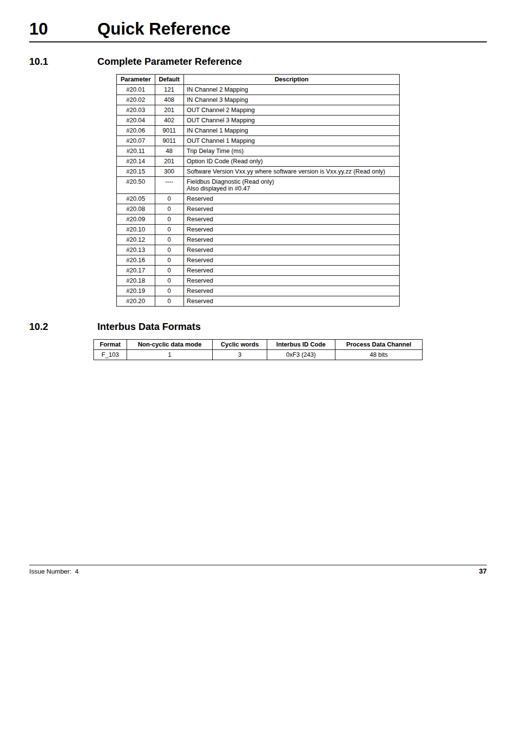10
Quick Reference
10.1
Complete Parameter Reference
| Parameter | Default | Description |
| --- | --- | --- |
| #20.01 | 121 | IN Channel 2 Mapping |
| #20.02 | 408 | IN Channel 3 Mapping |
| #20.03 | 201 | OUT Channel 2 Mapping |
| #20.04 | 402 | OUT Channel 3 Mapping |
| #20.06 | 9011 | IN Channel 1 Mapping |
| #20.07 | 9011 | OUT Channel 1 Mapping |
| #20.11 | 48 | Trip Delay Time (ms) |
| #20.14 | 201 | Option ID Code (Read only) |
| #20.15 | 300 | Software Version Vxx.yy where software version is Vxx.yy.zz (Read only) |
| #20.50 | ---- | Fieldbus Diagnostic (Read only) Also displayed in #0.47 |
| #20.05 | 0 | Reserved |
| #20.08 | 0 | Reserved |
| #20.09 | 0 | Reserved |
| #20.10 | 0 | Reserved |
| #20.12 | 0 | Reserved |
| #20.13 | 0 | Reserved |
| #20.16 | 0 | Reserved |
| #20.17 | 0 | Reserved |
| #20.18 | 0 | Reserved |
| #20.19 | 0 | Reserved |
| #20.20 | 0 | Reserved |
10.2
Interbus Data Formats
| Format | Non-cyclic data mode | Cyclic words | Interbus ID Code | Process Data Channel |
| --- | --- | --- | --- | --- |
| F_103 | 1 | 3 | 0xF3 (243) | 48 bits |
Issue Number: 4
37